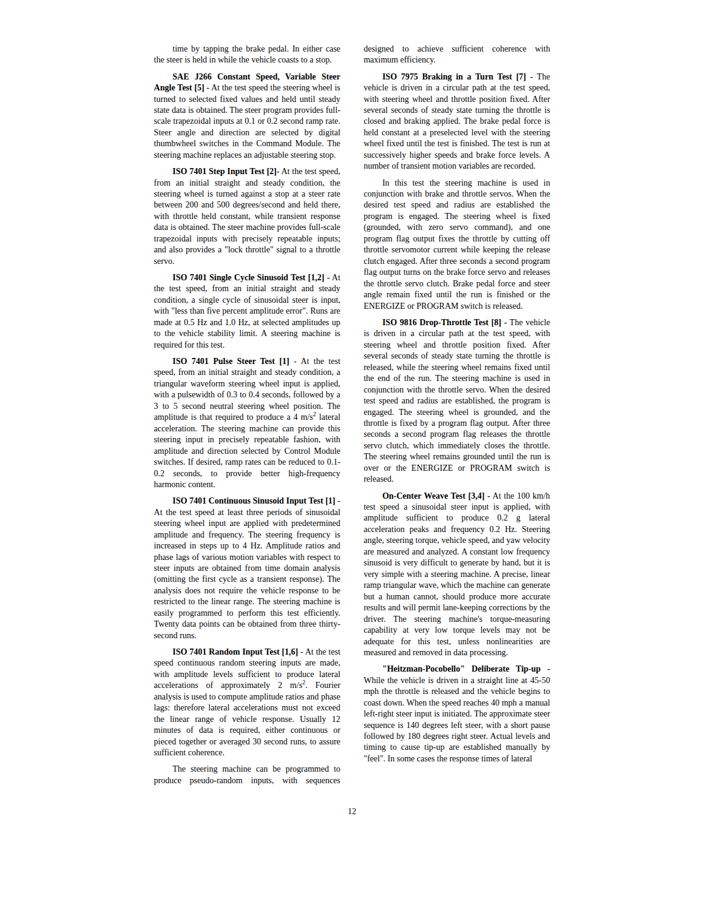time by tapping the brake pedal. In either case the steer is held in while the vehicle coasts to a stop.
SAE J266 Constant Speed, Variable Steer Angle Test [5] - At the test speed the steering wheel is turned to selected fixed values and held until steady state data is obtained. The steer program provides full-scale trapezoidal inputs at 0.1 or 0.2 second ramp rate. Steer angle and direction are selected by digital thumbwheel switches in the Command Module. The steering machine replaces an adjustable steering stop.
ISO 7401 Step Input Test [2]- At the test speed, from an initial straight and steady condition, the steering wheel is turned against a stop at a steer rate between 200 and 500 degrees/second and held there, with throttle held constant, while transient response data is obtained. The steer machine provides full-scale trapezoidal inputs with precisely repeatable inputs; and also provides a "lock throttle" signal to a throttle servo.
ISO 7401 Single Cycle Sinusoid Test [1,2] - At the test speed, from an initial straight and steady condition, a single cycle of sinusoidal steer is input, with "less than five percent amplitude error". Runs are made at 0.5 Hz and 1.0 Hz, at selected amplitudes up to the vehicle stability limit. A steering machine is required for this test.
ISO 7401 Pulse Steer Test [1] - At the test speed, from an initial straight and steady condition, a triangular waveform steering wheel input is applied, with a pulsewidth of 0.3 to 0.4 seconds, followed by a 3 to 5 second neutral steering wheel position. The amplitude is that required to produce a 4 m/s2 lateral acceleration. The steering machine can provide this steering input in precisely repeatable fashion, with amplitude and direction selected by Control Module switches. If desired, ramp rates can be reduced to 0.1-0.2 seconds, to provide better high-frequency harmonic content.
ISO 7401 Continuous Sinusoid Input Test [1] - At the test speed at least three periods of sinusoidal steering wheel input are applied with predetermined amplitude and frequency. The steering frequency is increased in steps up to 4 Hz. Amplitude ratios and phase lags of various motion variables with respect to steer inputs are obtained from time domain analysis (omitting the first cycle as a transient response). The analysis does not require the vehicle response to be restricted to the linear range. The steering machine is easily programmed to perform this test efficiently. Twenty data points can be obtained from three thirty-second runs.
ISO 7401 Random Input Test [1,6] - At the test speed continuous random steering inputs are made, with amplitude levels sufficient to produce lateral accelerations of approximately 2 m/s2. Fourier analysis is used to compute amplitude ratios and phase lags: therefore lateral accelerations must not exceed the linear range of vehicle response. Usually 12 minutes of data is required, either continuous or pieced together or averaged 30 second runs, to assure sufficient coherence.
The steering machine can be programmed to produce pseudo-random inputs, with sequences designed to achieve sufficient coherence with maximum efficiency.
ISO 7975 Braking in a Turn Test [7] - The vehicle is driven in a circular path at the test speed, with steering wheel and throttle position fixed. After several seconds of steady state turning the throttle is closed and braking applied. The brake pedal force is held constant at a preselected level with the steering wheel fixed until the test is finished. The test is run at successively higher speeds and brake force levels. A number of transient motion variables are recorded.
In this test the steering machine is used in conjunction with brake and throttle servos. When the desired test speed and radius are established the program is engaged. The steering wheel is fixed (grounded, with zero servo command), and one program flag output fixes the throttle by cutting off throttle servomotor current while keeping the release clutch engaged. After three seconds a second program flag output turns on the brake force servo and releases the throttle servo clutch. Brake pedal force and steer angle remain fixed until the run is finished or the ENERGIZE or PROGRAM switch is released.
ISO 9816 Drop-Throttle Test [8] - The vehicle is driven in a circular path at the test speed, with steering wheel and throttle position fixed. After several seconds of steady state turning the throttle is released, while the steering wheel remains fixed until the end of the run. The steering machine is used in conjunction with the throttle servo. When the desired test speed and radius are established, the program is engaged. The steering wheel is grounded, and the throttle is fixed by a program flag output. After three seconds a second program flag releases the throttle servo clutch, which immediately closes the throttle. The steering wheel remains grounded until the run is over or the ENERGIZE or PROGRAM switch is released.
On-Center Weave Test [3,4] - At the 100 km/h test speed a sinusoidal steer input is applied, with amplitude sufficient to produce 0.2 g lateral acceleration peaks and frequency 0.2 Hz. Steering angle, steering torque, vehicle speed, and yaw velocity are measured and analyzed. A constant low frequency sinusoid is very difficult to generate by hand, but it is very simple with a steering machine. A precise, linear ramp triangular wave, which the machine can generate but a human cannot, should produce more accurate results and will permit lane-keeping corrections by the driver. The steering machine's torque-measuring capability at very low torque levels may not be adequate for this test, unless nonlinearities are measured and removed in data processing.
"Heitzman-Pocobello" Deliberate Tip-up - While the vehicle is driven in a straight line at 45-50 mph the throttle is released and the vehicle begins to coast down. When the speed reaches 40 mph a manual left-right steer input is initiated. The approximate steer sequence is 140 degrees left steer, with a short pause followed by 180 degrees right steer. Actual levels and timing to cause tip-up are established manually by "feel". In some cases the response times of lateral
12